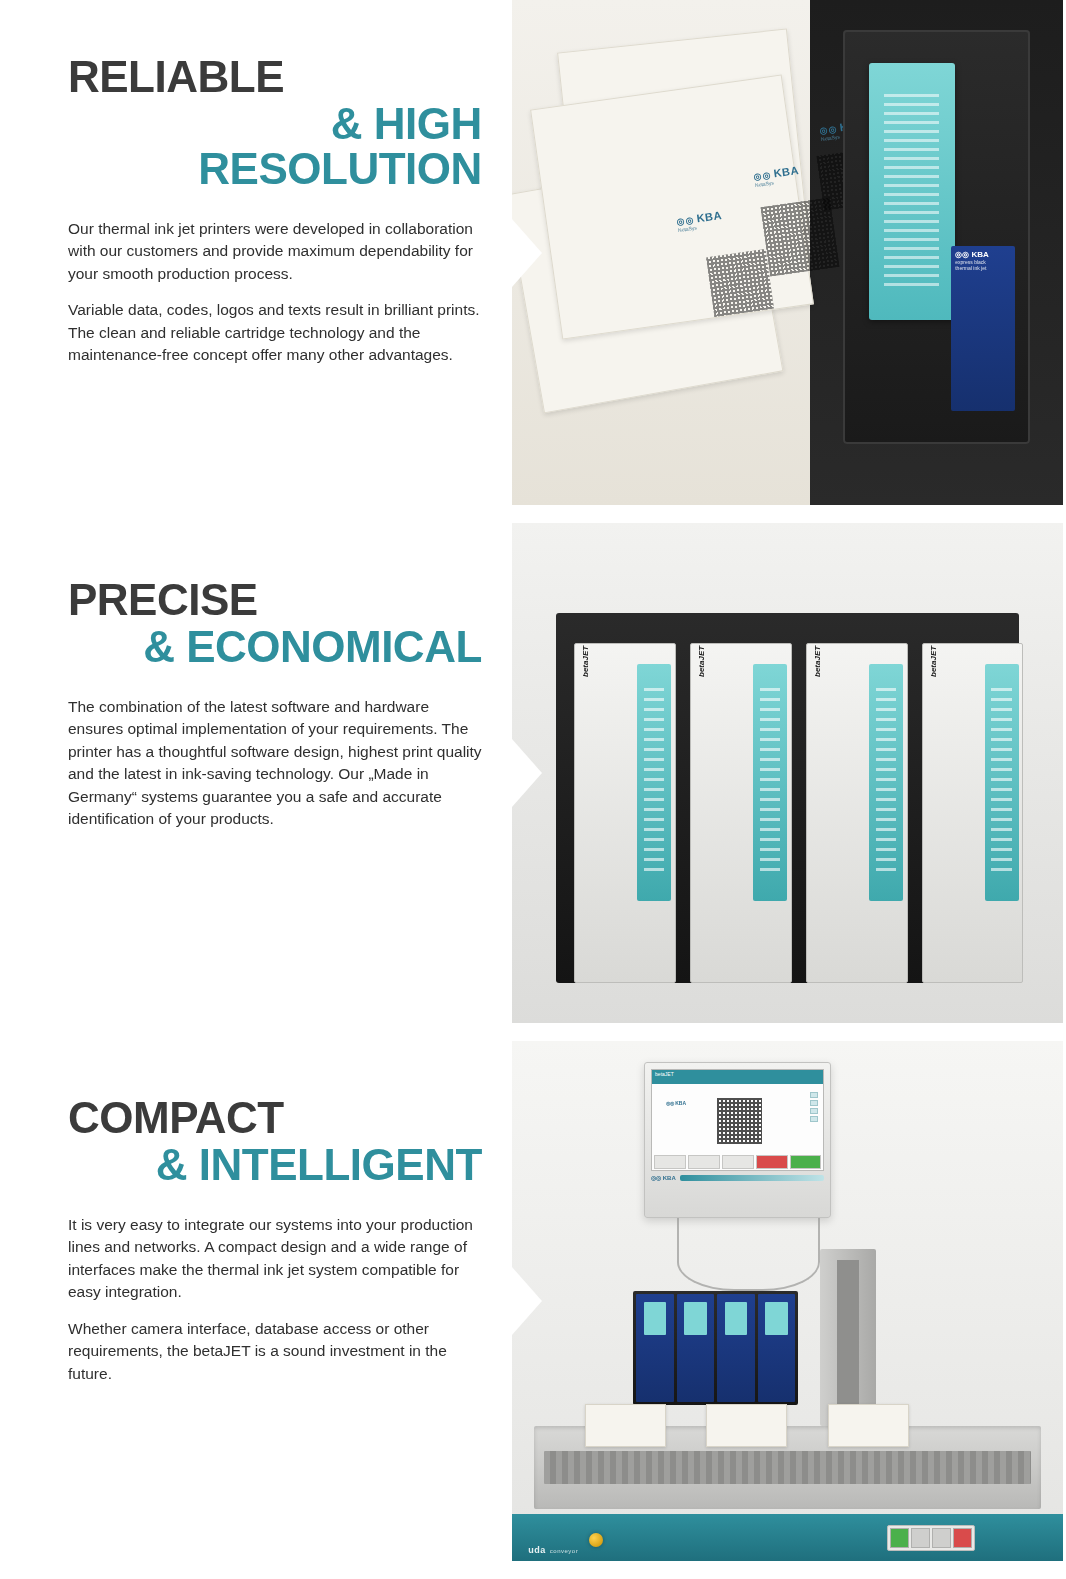Reliable & High Resolution
Our thermal ink jet printers were developed in collaboration with our customers and provide maximum dependability for your smooth pro­duction process.
Variable data, codes, logos and texts result in brilliant prints. The clean and reliable cartridge technology and the maintenance-free concept offer many other advantages.
KBANotaSys
KBANotaSys
KBANotaSys
◎◎ KBA express black thermal ink jet
Precise & Economical
The combination of the latest software and hardware ensures optimal implementation of your requirements. The printer has a thoughtful software design, highest print quality and the latest in ink-saving technology. Our „Made in Germany“ systems guarantee you a safe and accurate identification of your products.
betaJET inuniversal 1039.1
betaJET inuniversal 1039.1
betaJET inuniversal 42…
betaJET inuniversal
Compact & Intelligent
It is very easy to integrate our systems into your production lines and networks. A compact design and a wide range of interfaces make the thermal ink jet system compatible for easy integration.
Whether camera interface, database access or other requirements, the betaJET is a sound investment in the future.
betaJET
◎◎ KBA
◎◎ KBA
udaconveyor